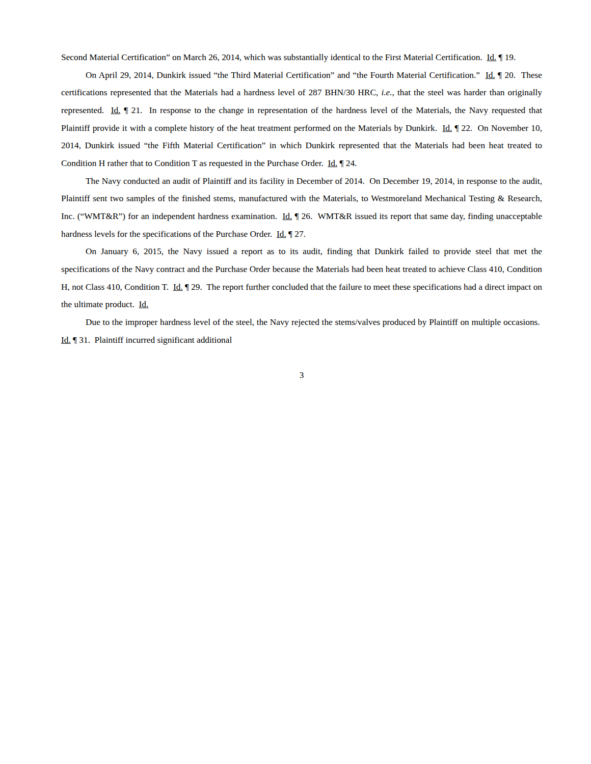Second Material Certification” on March 26, 2014, which was substantially identical to the First Material Certification. Id. ¶ 19.
On April 29, 2014, Dunkirk issued “the Third Material Certification” and “the Fourth Material Certification.” Id. ¶ 20. These certifications represented that the Materials had a hardness level of 287 BHN/30 HRC, i.e., that the steel was harder than originally represented. Id. ¶ 21. In response to the change in representation of the hardness level of the Materials, the Navy requested that Plaintiff provide it with a complete history of the heat treatment performed on the Materials by Dunkirk. Id. ¶ 22. On November 10, 2014, Dunkirk issued “the Fifth Material Certification” in which Dunkirk represented that the Materials had been heat treated to Condition H rather that to Condition T as requested in the Purchase Order. Id. ¶ 24.
The Navy conducted an audit of Plaintiff and its facility in December of 2014. On December 19, 2014, in response to the audit, Plaintiff sent two samples of the finished stems, manufactured with the Materials, to Westmoreland Mechanical Testing & Research, Inc. (“WMT&R”) for an independent hardness examination. Id. ¶ 26. WMT&R issued its report that same day, finding unacceptable hardness levels for the specifications of the Purchase Order. Id. ¶ 27.
On January 6, 2015, the Navy issued a report as to its audit, finding that Dunkirk failed to provide steel that met the specifications of the Navy contract and the Purchase Order because the Materials had been heat treated to achieve Class 410, Condition H, not Class 410, Condition T. Id. ¶ 29. The report further concluded that the failure to meet these specifications had a direct impact on the ultimate product. Id.
Due to the improper hardness level of the steel, the Navy rejected the stems/valves produced by Plaintiff on multiple occasions. Id. ¶ 31. Plaintiff incurred significant additional
3